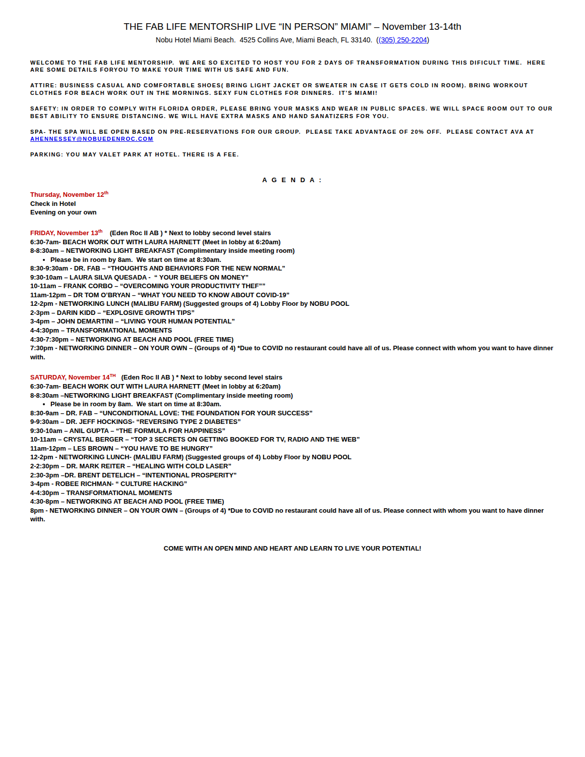THE FAB LIFE MENTORSHIP LIVE “IN PERSON” MIAMI” – November 13-14th
Nobu Hotel Miami Beach. 4525 Collins Ave, Miami Beach, FL 33140. ((305) 250-2204)
WELCOME TO THE FAB LIFE MENTORSHIP. WE ARE SO EXCITED TO HOST YOU FOR 2 DAYS OF TRANSFORMATION DURING THIS DIFICULT TIME. HERE ARE SOME DETAILS FORYOU TO MAKE YOUR TIME WITH US SAFE AND FUN.
ATTIRE: BUSINESS CASUAL AND COMFORTABLE SHOES( BRING LIGHT JACKET OR SWEATER IN CASE IT GETS COLD IN ROOM). BRING WORKOUT CLOTHES FOR BEACH WORK OUT IN THE MORNINGS. SEXY FUN CLOTHES FOR DINNERS. IT’S MIAMI!
SAFETY: IN ORDER TO COMPLY WITH FLORIDA ORDER, PLEASE BRING YOUR MASKS AND WEAR IN PUBLIC SPACES. WE WILL SPACE ROOM OUT TO OUR BEST ABILITY TO ENSURE DISTANCING. WE WILL HAVE EXTRA MASKS AND HAND SANATIZERS FOR YOU.
SPA- THE SPA WILL BE OPEN BASED ON PRE-RESERVATIONS FOR OUR GROUP. PLEASE TAKE ADVANTAGE OF 20% OFF. PLEASE CONTACT AVA AT AHENNESSEY@NOBUEDENROC.COM
PARKING: YOU MAY VALET PARK AT HOTEL. THERE IS A FEE.
A G E N D A :
Thursday, November 12th
Check in Hotel
Evening on your own
FRIDAY, November 13th (Eden Roc II AB ) * Next to lobby second level stairs
6:30-7am- BEACH WORK OUT WITH LAURA HARNETT (Meet in lobby at 6:20am)
8-8:30am – NETWORKING LIGHT BREAKFAST (Complimentary inside meeting room)
Please be in room by 8am. We start on time at 8:30am.
8:30-9:30am - DR. FAB – “THOUGHTS AND BEHAVIORS FOR THE NEW NORMAL”
9:30-10am – LAURA SILVA QUESADA - “ YOUR BELIEFS ON MONEY”
10-11am – FRANK CORBO – “OVERCOMING YOUR PRODUCTIVITY THEF””
11am-12pm – DR TOM O’BRYAN – “WHAT YOU NEED TO KNOW ABOUT COVID-19”
12-2pm - NETWORKING LUNCH (MALIBU FARM) (Suggested groups of 4) Lobby Floor by NOBU POOL
2-3pm – DARIN KIDD – “EXPLOSIVE GROWTH TIPS”
3-4pm – JOHN DEMARTINI – “LIVING YOUR HUMAN POTENTIAL”
4-4:30pm – TRANSFORMATIONAL MOMENTS
4:30-7:30pm – NETWORKING AT BEACH AND POOL (FREE TIME)
7:30pm - NETWORKING DINNER – ON YOUR OWN – (Groups of 4) *Due to COVID no restaurant could have all of us. Please connect with whom you want to have dinner with.
SATURDAY, November 14TH (Eden Roc II AB ) * Next to lobby second level stairs
6:30-7am- BEACH WORK OUT WITH LAURA HARNETT (Meet in lobby at 6:20am)
8-8:30am –NETWORKING LIGHT BREAKFAST (Complimentary inside meeting room)
Please be in room by 8am. We start on time at 8:30am.
8:30-9am – DR. FAB – “UNCONDITIONAL LOVE: THE FOUNDATION FOR YOUR SUCCESS”
9-9:30am – DR. JEFF HOCKINGS- “REVERSING TYPE 2 DIABETES”
9:30-10am – ANIL GUPTA – “THE FORMULA FOR HAPPINESS”
10-11am – CRYSTAL BERGER – “TOP 3 SECRETS ON GETTING BOOKED FOR TV, RADIO AND THE WEB”
11am-12pm – LES BROWN – “YOU HAVE TO BE HUNGRY”
12-2pm - NETWORKING LUNCH- (MALIBU FARM) (Suggested groups of 4) Lobby Floor by NOBU POOL
2-2:30pm – DR. MARK REITER – “HEALING WITH COLD LASER”
2:30-3pm –DR. BRENT DETELICH – “INTENTIONAL PROSPERITY”
3-4pm - ROBEE RICHMAN- “ CULTURE HACKING”
4-4:30pm – TRANSFORMATIONAL MOMENTS
4:30-8pm – NETWORKING AT BEACH AND POOL (FREE TIME)
8pm - NETWORKING DINNER – ON YOUR OWN – (Groups of 4) *Due to COVID no restaurant could have all of us. Please connect with whom you want to have dinner with.
COME WITH AN OPEN MIND AND HEART AND LEARN TO LIVE YOUR POTENTIAL!